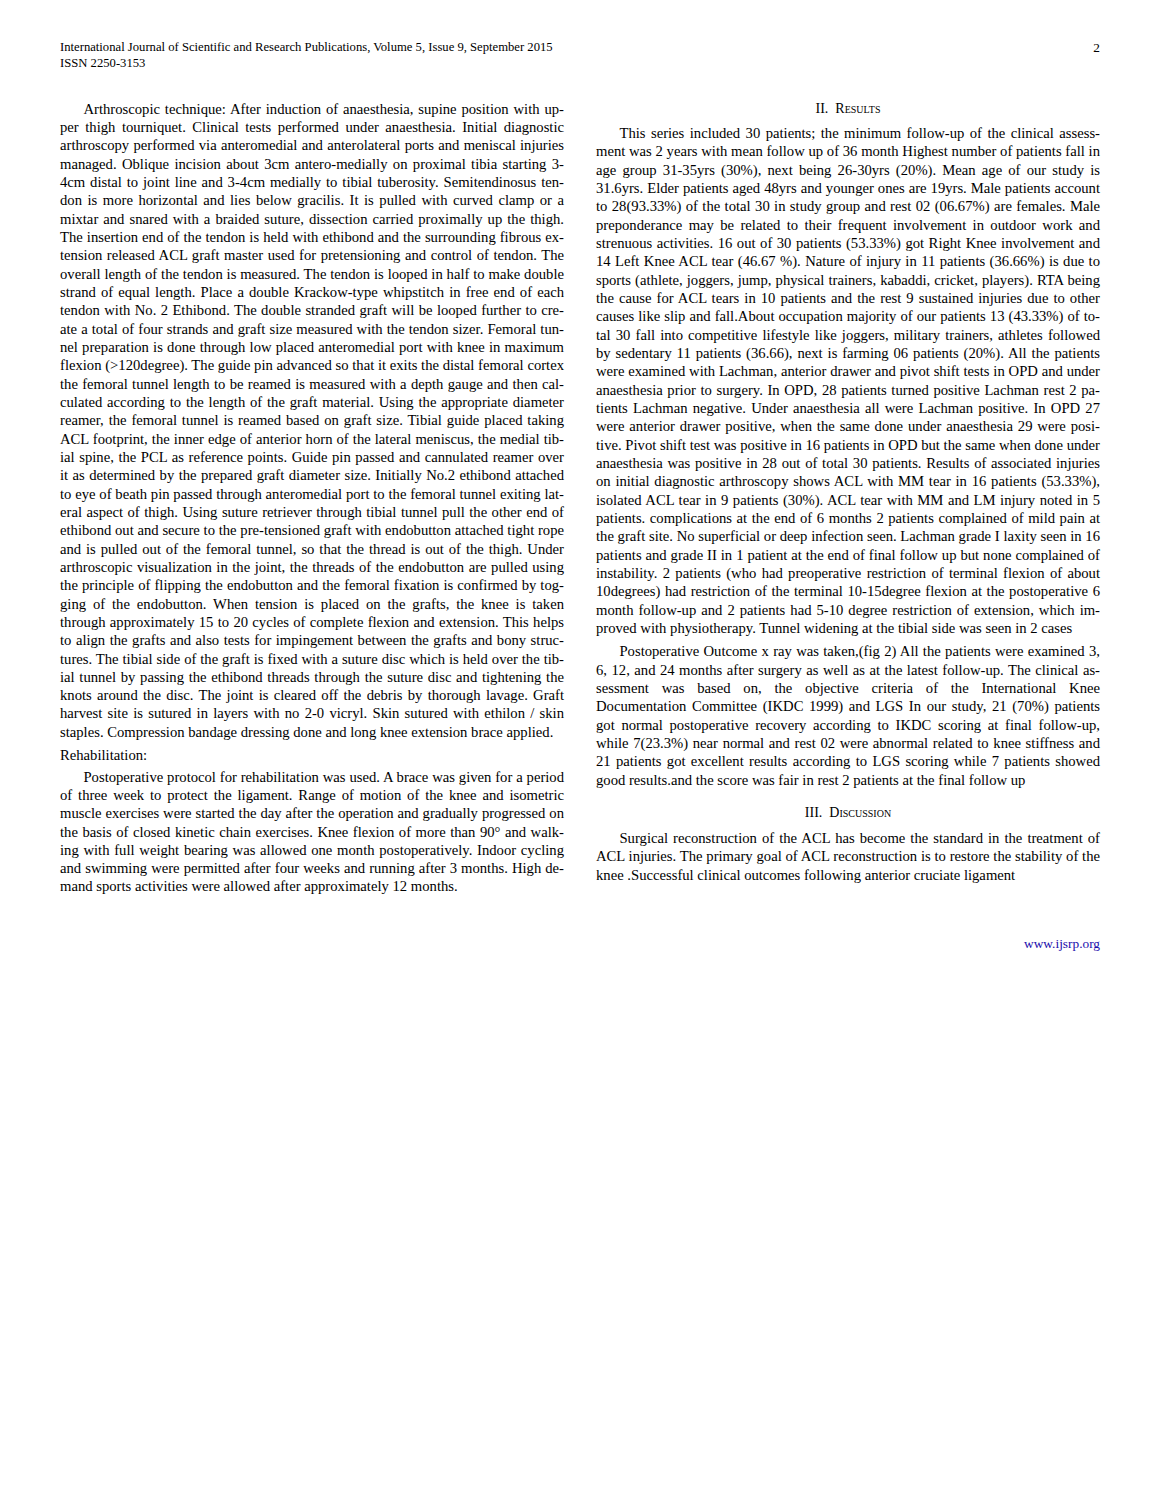International Journal of Scientific and Research Publications, Volume 5, Issue 9, September 2015
ISSN 2250-3153
2
Arthroscopic technique: After induction of anaesthesia, supine position with upper thigh tourniquet. Clinical tests performed under anaesthesia. Initial diagnostic arthroscopy performed via anteromedial and anterolateral ports and meniscal injuries managed. Oblique incision about 3cm antero-medially on proximal tibia starting 3-4cm distal to joint line and 3-4cm medially to tibial tuberosity. Semitendinosus tendon is more horizontal and lies below gracilis. It is pulled with curved clamp or a mixtar and snared with a braided suture, dissection carried proximally up the thigh. The insertion end of the tendon is held with ethibond and the surrounding fibrous extension released ACL graft master used for pretensioning and control of tendon. The overall length of the tendon is measured. The tendon is looped in half to make double strand of equal length. Place a double Krackow-type whipstitch in free end of each tendon with No. 2 Ethibond. The double stranded graft will be looped further to create a total of four strands and graft size measured with the tendon sizer. Femoral tunnel preparation is done through low placed anteromedial port with knee in maximum flexion (>120degree). The guide pin advanced so that it exits the distal femoral cortex the femoral tunnel length to be reamed is measured with a depth gauge and then calculated according to the length of the graft material. Using the appropriate diameter reamer, the femoral tunnel is reamed based on graft size. Tibial guide placed taking ACL footprint, the inner edge of anterior horn of the lateral meniscus, the medial tibial spine, the PCL as reference points. Guide pin passed and cannulated reamer over it as determined by the prepared graft diameter size. Initially No.2 ethibond attached to eye of beath pin passed through anteromedial port to the femoral tunnel exiting lateral aspect of thigh. Using suture retriever through tibial tunnel pull the other end of ethibond out and secure to the pre-tensioned graft with endobutton attached tight rope and is pulled out of the femoral tunnel, so that the thread is out of the thigh. Under arthroscopic visualization in the joint, the threads of the endobutton are pulled using the principle of flipping the endobutton and the femoral fixation is confirmed by togging of the endobutton. When tension is placed on the grafts, the knee is taken through approximately 15 to 20 cycles of complete flexion and extension. This helps to align the grafts and also tests for impingement between the grafts and bony structures. The tibial side of the graft is fixed with a suture disc which is held over the tibial tunnel by passing the ethibond threads through the suture disc and tightening the knots around the disc. The joint is cleared off the debris by thorough lavage. Graft harvest site is sutured in layers with no 2-0 vicryl. Skin sutured with ethilon / skin staples. Compression bandage dressing done and long knee extension brace applied.
Rehabilitation:
Postoperative protocol for rehabilitation was used. A brace was given for a period of three week to protect the ligament. Range of motion of the knee and isometric muscle exercises were started the day after the operation and gradually progressed on the basis of closed kinetic chain exercises. Knee flexion of more than 90° and walking with full weight bearing was allowed one month postoperatively. Indoor cycling and swimming were permitted after four weeks and running after 3 months. High demand sports activities were allowed after approximately 12 months.
II. Results
This series included 30 patients; the minimum follow-up of the clinical assessment was 2 years with mean follow up of 36 month Highest number of patients fall in age group 31-35yrs (30%), next being 26-30yrs (20%). Mean age of our study is 31.6yrs. Elder patients aged 48yrs and younger ones are 19yrs. Male patients account to 28(93.33%) of the total 30 in study group and rest 02 (06.67%) are females. Male preponderance may be related to their frequent involvement in outdoor work and strenuous activities. 16 out of 30 patients (53.33%) got Right Knee involvement and 14 Left Knee ACL tear (46.67 %). Nature of injury in 11 patients (36.66%) is due to sports (athlete, joggers, jump, physical trainers, kabaddi, cricket, players). RTA being the cause for ACL tears in 10 patients and the rest 9 sustained injuries due to other causes like slip and fall.About occupation majority of our patients 13 (43.33%) of total 30 fall into competitive lifestyle like joggers, military trainers, athletes followed by sedentary 11 patients (36.66), next is farming 06 patients (20%). All the patients were examined with Lachman, anterior drawer and pivot shift tests in OPD and under anaesthesia prior to surgery. In OPD, 28 patients turned positive Lachman rest 2 patients Lachman negative. Under anaesthesia all were Lachman positive. In OPD 27 were anterior drawer positive, when the same done under anaesthesia 29 were positive. Pivot shift test was positive in 16 patients in OPD but the same when done under anaesthesia was positive in 28 out of total 30 patients. Results of associated injuries on initial diagnostic arthroscopy shows ACL with MM tear in 16 patients (53.33%), isolated ACL tear in 9 patients (30%). ACL tear with MM and LM injury noted in 5 patients. complications at the end of 6 months 2 patients complained of mild pain at the graft site. No superficial or deep infection seen. Lachman grade I laxity seen in 16 patients and grade II in 1 patient at the end of final follow up but none complained of instability. 2 patients (who had preoperative restriction of terminal flexion of about 10degrees) had restriction of the terminal 10-15degree flexion at the postoperative 6 month follow-up and 2 patients had 5-10 degree restriction of extension, which improved with physiotherapy. Tunnel widening at the tibial side was seen in 2 cases
Postoperative Outcome x ray was taken,(fig 2) All the patients were examined 3, 6, 12, and 24 months after surgery as well as at the latest follow-up. The clinical assessment was based on, the objective criteria of the International Knee Documentation Committee (IKDC 1999) and LGS In our study, 21 (70%) patients got normal postoperative recovery according to IKDC scoring at final follow-up, while 7(23.3%) near normal and rest 02 were abnormal related to knee stiffness and 21 patients got excellent results according to LGS scoring while 7 patients showed good results.and the score was fair in rest 2 patients at the final follow up
III. Discussion
Surgical reconstruction of the ACL has become the standard in the treatment of ACL injuries. The primary goal of ACL reconstruction is to restore the stability of the knee .Successful clinical outcomes following anterior cruciate ligament
www.ijsrp.org